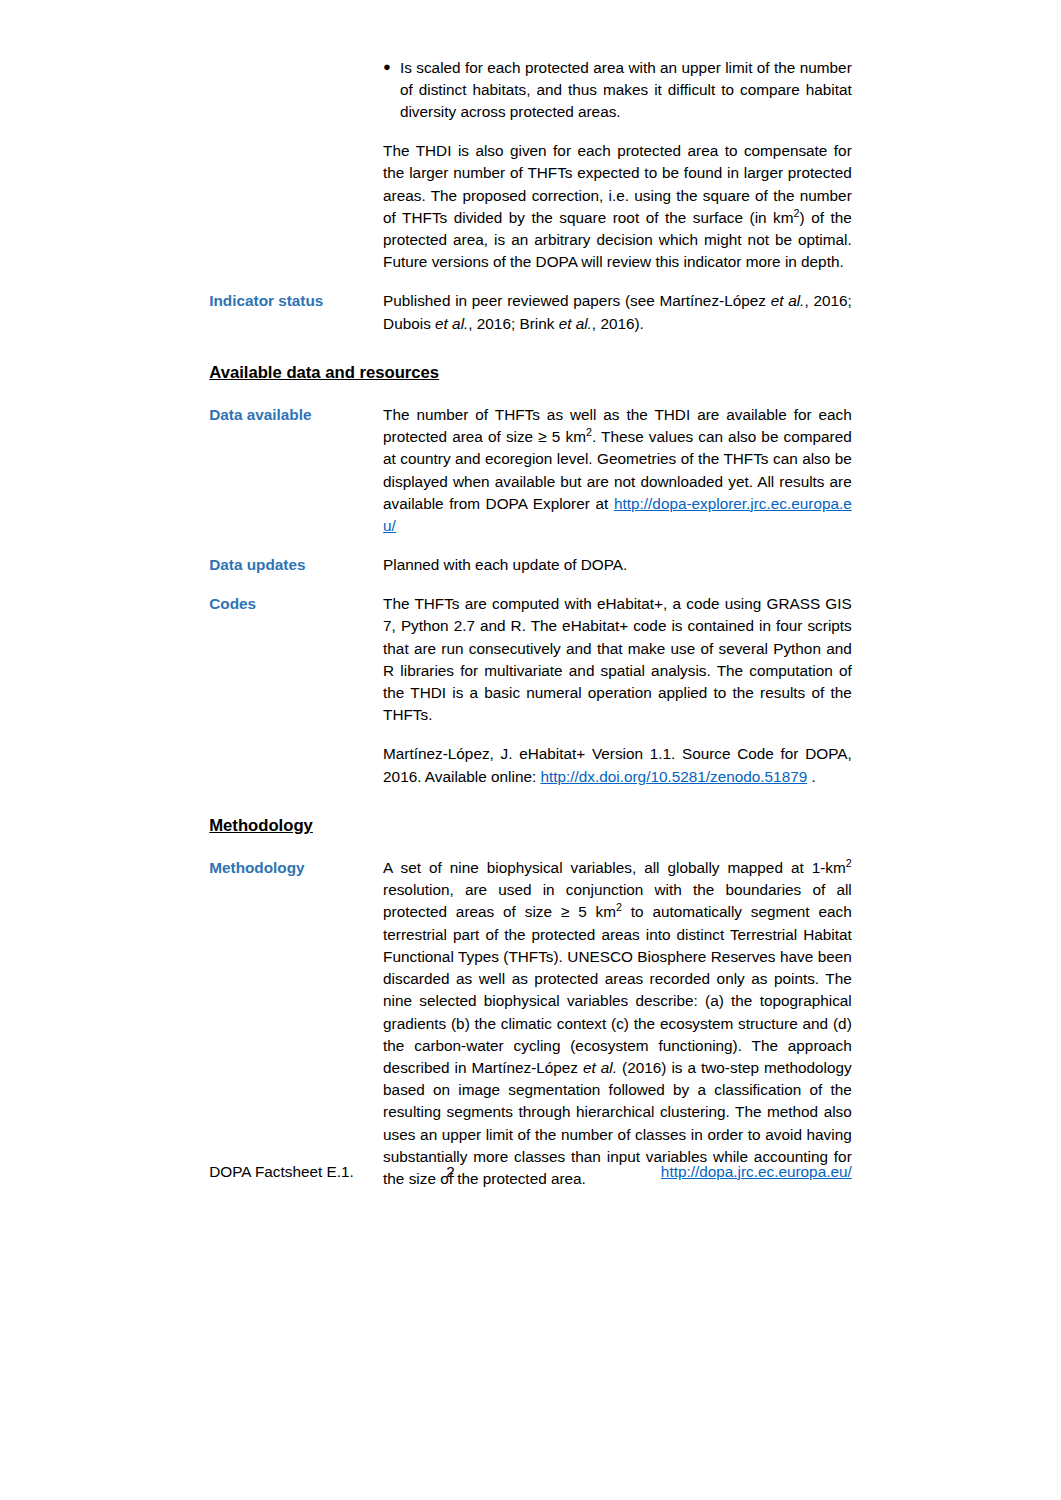Is scaled for each protected area with an upper limit of the number of distinct habitats, and thus makes it difficult to compare habitat diversity across protected areas.
The THDI is also given for each protected area to compensate for the larger number of THFTs expected to be found in larger protected areas. The proposed correction, i.e. using the square of the number of THFTs divided by the square root of the surface (in km2) of the protected area, is an arbitrary decision which might not be optimal. Future versions of the DOPA will review this indicator more in depth.
Indicator status
Published in peer reviewed papers (see Martínez-López et al., 2016; Dubois et al., 2016; Brink et al., 2016).
Available data and resources
Data available
The number of THFTs as well as the THDI are available for each protected area of size ≥ 5 km2. These values can also be compared at country and ecoregion level. Geometries of the THFTs can also be displayed when available but are not downloaded yet. All results are available from DOPA Explorer at http://dopa-explorer.jrc.ec.europa.eu/
Data updates
Planned with each update of DOPA.
Codes
The THFTs are computed with eHabitat+, a code using GRASS GIS 7, Python 2.7 and R. The eHabitat+ code is contained in four scripts that are run consecutively and that make use of several Python and R libraries for multivariate and spatial analysis. The computation of the THDI is a basic numeral operation applied to the results of the THFTs.
Martínez-López, J. eHabitat+ Version 1.1. Source Code for DOPA, 2016. Available online: http://dx.doi.org/10.5281/zenodo.51879 .
Methodology
Methodology
A set of nine biophysical variables, all globally mapped at 1-km2 resolution, are used in conjunction with the boundaries of all protected areas of size ≥ 5 km2 to automatically segment each terrestrial part of the protected areas into distinct Terrestrial Habitat Functional Types (THFTs). UNESCO Biosphere Reserves have been discarded as well as protected areas recorded only as points. The nine selected biophysical variables describe: (a) the topographical gradients (b) the climatic context (c) the ecosystem structure and (d) the carbon-water cycling (ecosystem functioning). The approach described in Martínez-López et al. (2016) is a two-step methodology based on image segmentation followed by a classification of the resulting segments through hierarchical clustering. The method also uses an upper limit of the number of classes in order to avoid having substantially more classes than input variables while accounting for the size of the protected area.
DOPA Factsheet E.1.
2
http://dopa.jrc.ec.europa.eu/